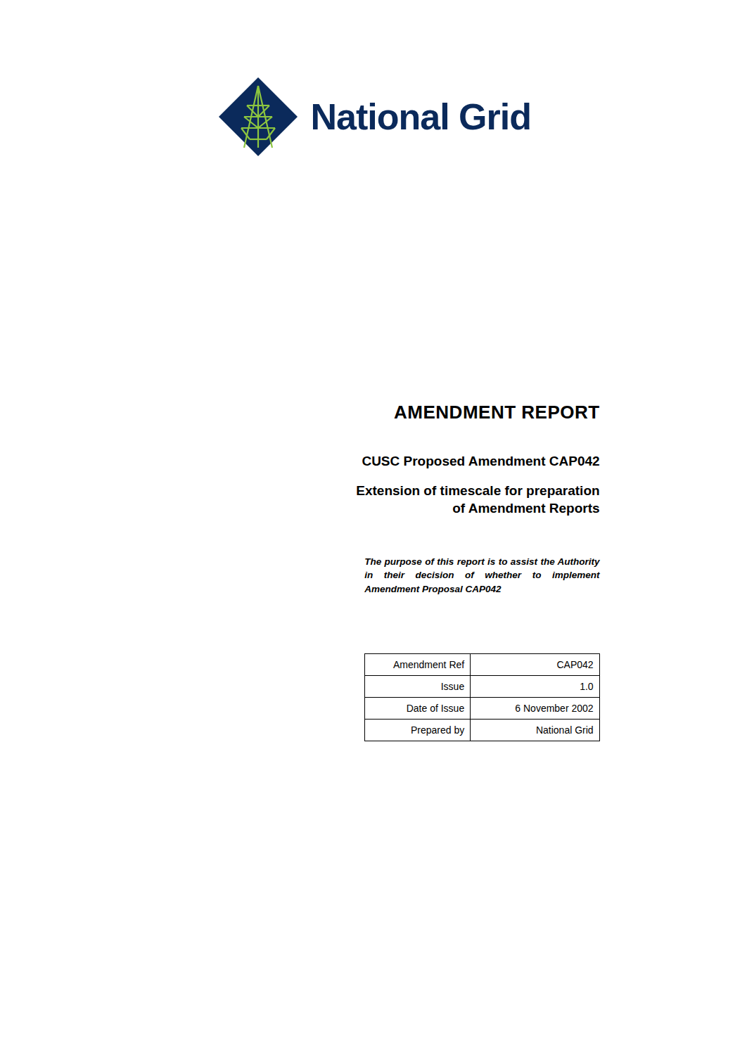National Grid
AMENDMENT REPORT
CUSC Proposed Amendment CAP042
Extension of timescale for preparation
of Amendment Reports
The purpose of this report is to assist the Authority in their decision of whether to implement Amendment Proposal CAP042
| Amendment Ref | CAP042 |
| Issue | 1.0 |
| Date of Issue | 6 November 2002 |
| Prepared by | National Grid |